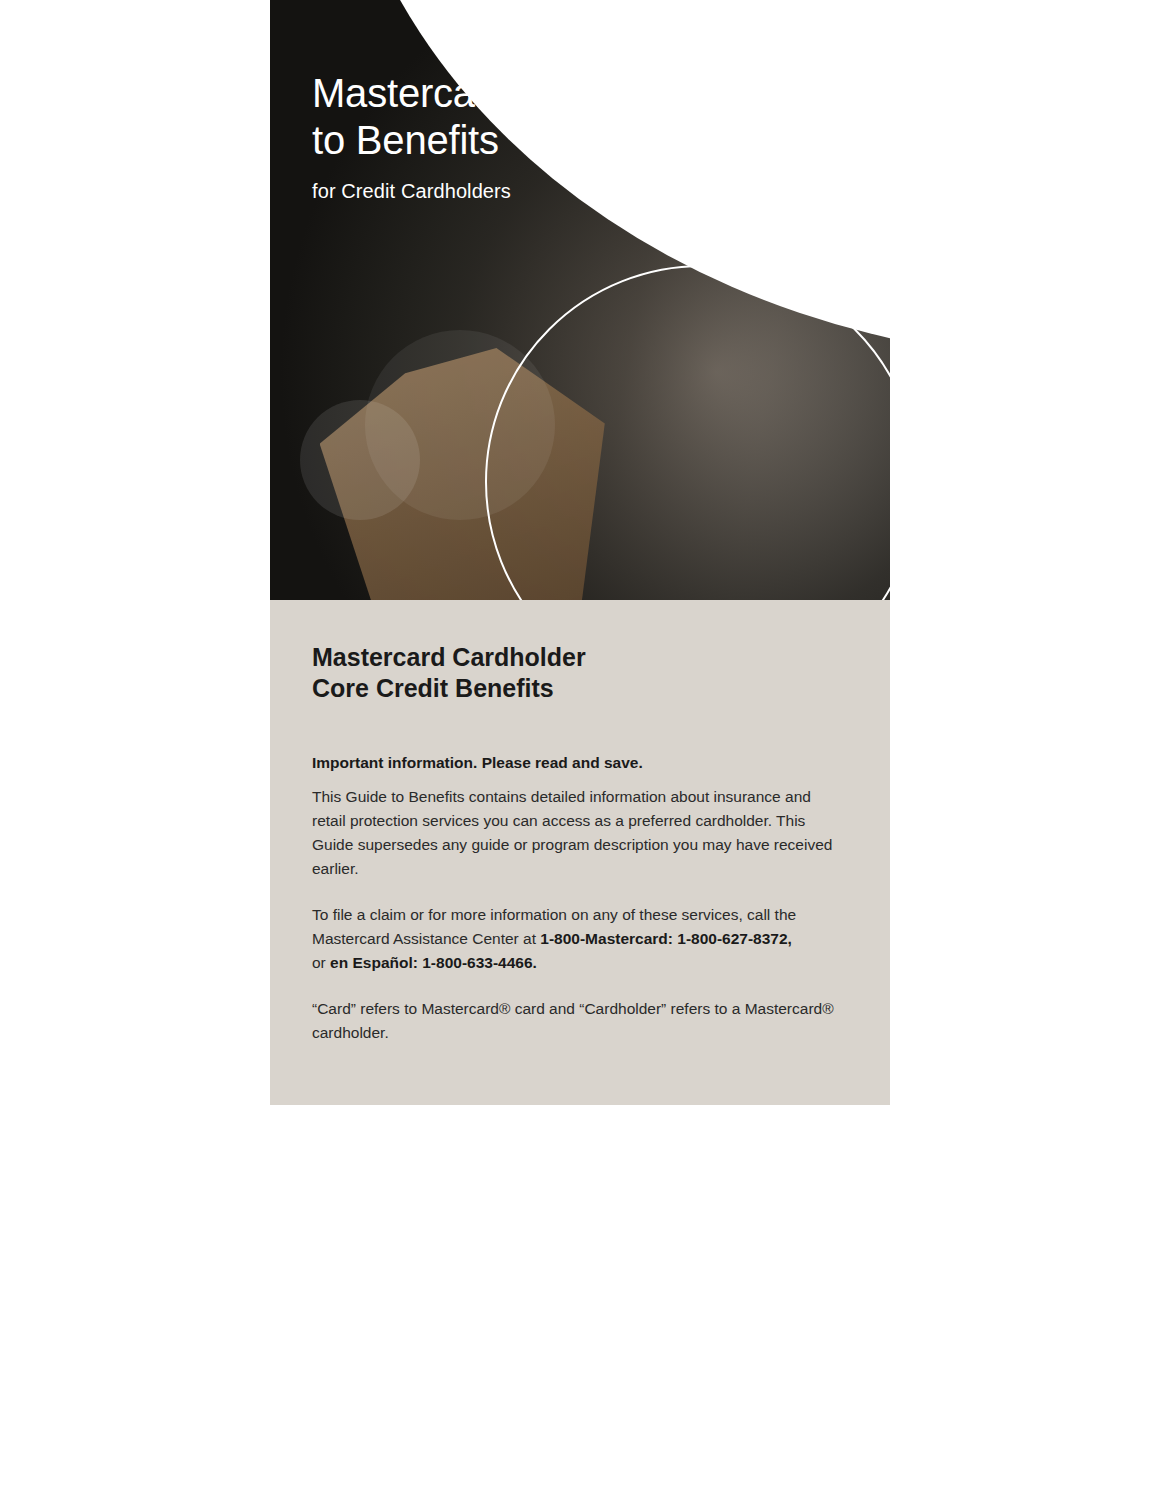Mastercard® Guide
to Benefits
for Credit Cardholders
Mastercard Cardholder
Core Credit Benefits
Important information. Please read and save.
This Guide to Benefits contains detailed information about insurance and retail protection services you can access as a preferred cardholder. This Guide supersedes any guide or program description you may have received earlier.
To file a claim or for more information on any of these services, call the Mastercard Assistance Center at 1-800-Mastercard: 1-800-627-8372,
or en Español: 1-800-633-4466.
“Card” refers to Mastercard® card and “Cardholder” refers to a Mastercard® cardholder.